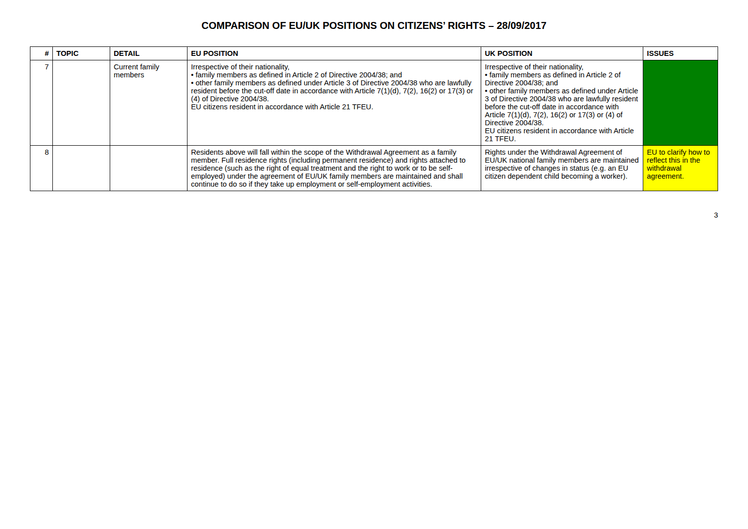COMPARISON OF EU/UK POSITIONS ON CITIZENS’ RIGHTS – 28/09/2017
| # | TOPIC | DETAIL | EU POSITION | UK POSITION | ISSUES |
| --- | --- | --- | --- | --- | --- |
| 7 | | Current family members | Irrespective of their nationality, • family members as defined in Article 2 of Directive 2004/38; and • other family members as defined under Article 3 of Directive 2004/38 who are lawfully resident before the cut-off date in accordance with Article 7(1)(d), 7(2), 16(2) or 17(3) or (4) of Directive 2004/38. EU citizens resident in accordance with Article 21 TFEU. | Irrespective of their nationality, • family members as defined in Article 2 of Directive 2004/38; and • other family members as defined under Article 3 of Directive 2004/38 who are lawfully resident before the cut-off date in accordance with Article 7(1)(d), 7(2), 16(2) or 17(3) or (4) of Directive 2004/38. EU citizens resident in accordance with Article 21 TFEU. | |
| 8 | | | Residents above will fall within the scope of the Withdrawal Agreement as a family member. Full residence rights (including permanent residence) and rights attached to residence (such as the right of equal treatment and the right to work or to be self-employed) under the agreement of EU/UK family members are maintained and shall continue to do so if they take up employment or self-employment activities. | Rights under the Withdrawal Agreement of EU/UK national family members are maintained irrespective of changes in status (e.g. an EU citizen dependent child becoming a worker). | EU to clarify how to reflect this in the withdrawal agreement. |
3